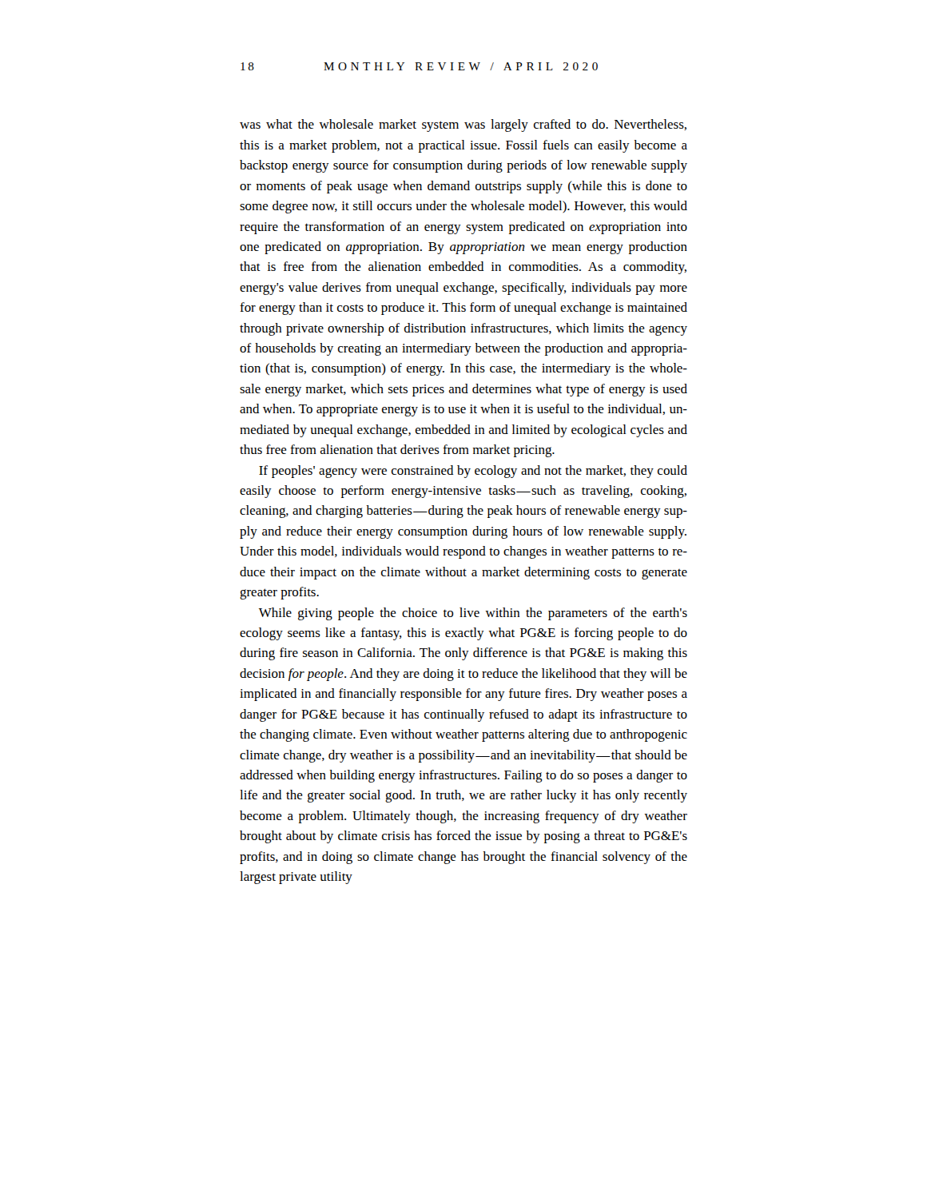18 Monthly Review / April 2020
was what the wholesale market system was largely crafted to do. Nevertheless, this is a market problem, not a practical issue. Fossil fuels can easily become a backstop energy source for consumption during periods of low renewable supply or moments of peak usage when demand outstrips supply (while this is done to some degree now, it still occurs under the wholesale model). However, this would require the transformation of an energy system predicated on expropriation into one predicated on appropriation. By appropriation we mean energy production that is free from the alienation embedded in commodities. As a commodity, energy's value derives from unequal exchange, specifically, individuals pay more for energy than it costs to produce it. This form of unequal exchange is maintained through private ownership of distribution infrastructures, which limits the agency of households by creating an intermediary between the production and appropriation (that is, consumption) of energy. In this case, the intermediary is the wholesale energy market, which sets prices and determines what type of energy is used and when. To appropriate energy is to use it when it is useful to the individual, unmediated by unequal exchange, embedded in and limited by ecological cycles and thus free from alienation that derives from market pricing.
If peoples' agency were constrained by ecology and not the market, they could easily choose to perform energy-intensive tasks — such as traveling, cooking, cleaning, and charging batteries — during the peak hours of renewable energy supply and reduce their energy consumption during hours of low renewable supply. Under this model, individuals would respond to changes in weather patterns to reduce their impact on the climate without a market determining costs to generate greater profits.
While giving people the choice to live within the parameters of the earth's ecology seems like a fantasy, this is exactly what PG&E is forcing people to do during fire season in California. The only difference is that PG&E is making this decision for people. And they are doing it to reduce the likelihood that they will be implicated in and financially responsible for any future fires. Dry weather poses a danger for PG&E because it has continually refused to adapt its infrastructure to the changing climate. Even without weather patterns altering due to anthropogenic climate change, dry weather is a possibility — and an inevitability — that should be addressed when building energy infrastructures. Failing to do so poses a danger to life and the greater social good. In truth, we are rather lucky it has only recently become a problem. Ultimately though, the increasing frequency of dry weather brought about by climate crisis has forced the issue by posing a threat to PG&E's profits, and in doing so climate change has brought the financial solvency of the largest private utility